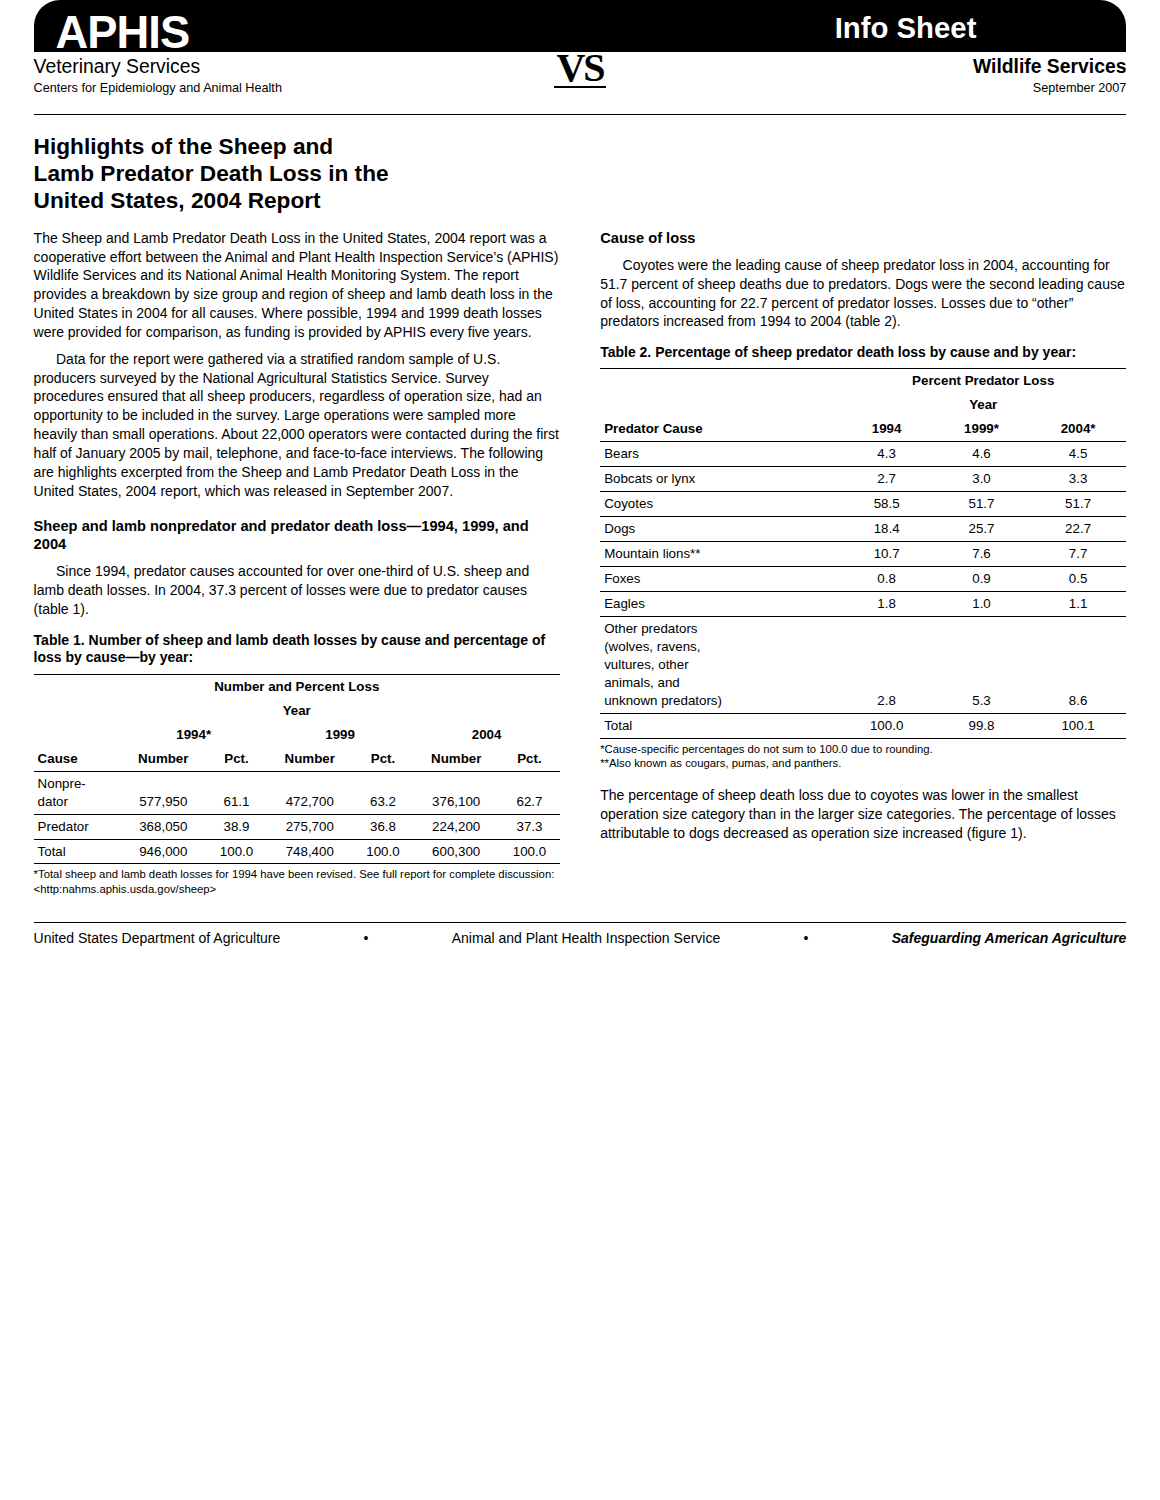APHIS
Info Sheet
Veterinary Services
Centers for Epidemiology and Animal Health
VS
Wildlife Services
September 2007
Highlights of the Sheep and
Lamb Predator Death Loss in the
United States, 2004 Report
The Sheep and Lamb Predator Death Loss in the United States, 2004 report was a cooperative effort between the Animal and Plant Health Inspection Service’s (APHIS) Wildlife Services and its National Animal Health Monitoring System. The report provides a breakdown by size group and region of sheep and lamb death loss in the United States in 2004 for all causes. Where possible, 1994 and 1999 death losses were provided for comparison, as funding is provided by APHIS every five years.
Data for the report were gathered via a stratified random sample of U.S. producers surveyed by the National Agricultural Statistics Service. Survey procedures ensured that all sheep producers, regardless of operation size, had an opportunity to be included in the survey. Large operations were sampled more heavily than small operations. About 22,000 operators were contacted during the first half of January 2005 by mail, telephone, and face-to-face interviews. The following are highlights excerpted from the Sheep and Lamb Predator Death Loss in the United States, 2004 report, which was released in September 2007.
Sheep and lamb nonpredator and predator death loss—1994, 1999, and 2004
Since 1994, predator causes accounted for over one-third of U.S. sheep and lamb death losses. In 2004, 37.3 percent of losses were due to predator causes (table 1).
Table 1. Number of sheep and lamb death losses by cause and percentage of loss by cause—by year:
| Number and Percent Loss |
| Year |
| | 1994* | 1999 | 2004 |
| Cause | Number | Pct. | Number | Pct. | Number | Pct. |
| Nonpre- dator | 577,950 | 61.1 | 472,700 | 63.2 | 376,100 | 62.7 |
| Predator | 368,050 | 38.9 | 275,700 | 36.8 | 224,200 | 37.3 |
| Total | 946,000 | 100.0 | 748,400 | 100.0 | 600,300 | 100.0 |
*Total sheep and lamb death losses for 1994 have been revised. See full report for complete discussion: <http:nahms.aphis.usda.gov/sheep>
Cause of loss
Coyotes were the leading cause of sheep predator loss in 2004, accounting for 51.7 percent of sheep deaths due to predators. Dogs were the second leading cause of loss, accounting for 22.7 percent of predator losses. Losses due to “other” predators increased from 1994 to 2004 (table 2).
Table 2. Percentage of sheep predator death loss by cause and by year:
| | Percent Predator Loss |
| | Year |
| Predator Cause | 1994 | 1999* | 2004* |
| Bears | 4.3 | 4.6 | 4.5 |
| Bobcats or lynx | 2.7 | 3.0 | 3.3 |
| Coyotes | 58.5 | 51.7 | 51.7 |
| Dogs | 18.4 | 25.7 | 22.7 |
| Mountain lions** | 10.7 | 7.6 | 7.7 |
| Foxes | 0.8 | 0.9 | 0.5 |
| Eagles | 1.8 | 1.0 | 1.1 |
| Other predators (wolves, ravens, vultures, other animals, and unknown predators) | 2.8 | 5.3 | 8.6 |
| Total | 100.0 | 99.8 | 100.1 |
*Cause-specific percentages do not sum to 100.0 due to rounding.
**Also known as cougars, pumas, and panthers.
The percentage of sheep death loss due to coyotes was lower in the smallest operation size category than in the larger size categories. The percentage of losses attributable to dogs decreased as operation size increased (figure 1).
United States Department of Agriculture • Animal and Plant Health Inspection Service • Safeguarding American Agriculture